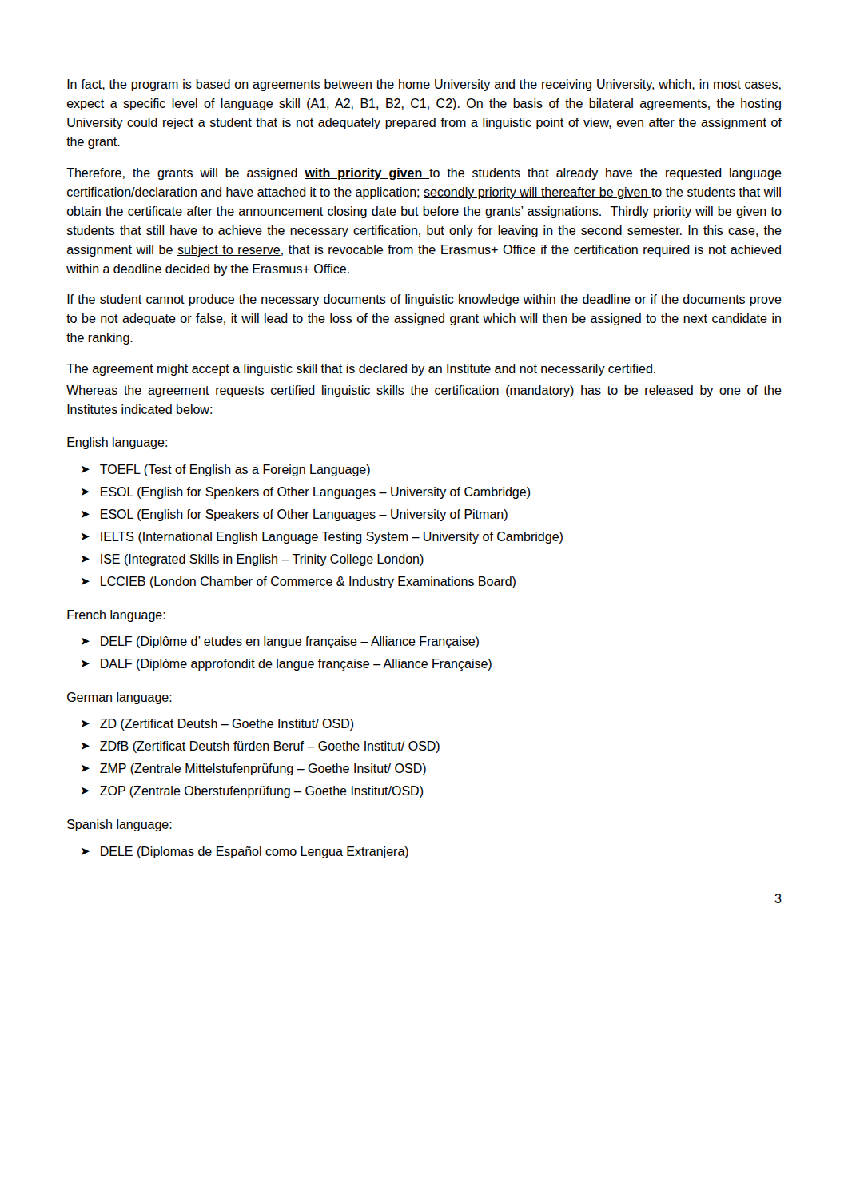In fact, the program is based on agreements between the home University and the receiving University, which, in most cases, expect a specific level of language skill (A1, A2, B1, B2, C1, C2). On the basis of the bilateral agreements, the hosting University could reject a student that is not adequately prepared from a linguistic point of view, even after the assignment of the grant.
Therefore, the grants will be assigned with priority given to the students that already have the requested language certification/declaration and have attached it to the application; secondly priority will thereafter be given to the students that will obtain the certificate after the announcement closing date but before the grants’ assignations. Thirdly priority will be given to students that still have to achieve the necessary certification, but only for leaving in the second semester. In this case, the assignment will be subject to reserve, that is revocable from the Erasmus+ Office if the certification required is not achieved within a deadline decided by the Erasmus+ Office.
If the student cannot produce the necessary documents of linguistic knowledge within the deadline or if the documents prove to be not adequate or false, it will lead to the loss of the assigned grant which will then be assigned to the next candidate in the ranking.
The agreement might accept a linguistic skill that is declared by an Institute and not necessarily certified.
Whereas the agreement requests certified linguistic skills the certification (mandatory) has to be released by one of the Institutes indicated below:
English language:
TOEFL (Test of English as a Foreign Language)
ESOL (English for Speakers of Other Languages – University of Cambridge)
ESOL (English for Speakers of Other Languages – University of Pitman)
IELTS (International English Language Testing System – University of Cambridge)
ISE (Integrated Skills in English – Trinity College London)
LCCIEB (London Chamber of Commerce & Industry Examinations Board)
French language:
DELF (Diplôme d’ etudes en langue française – Alliance Française)
DALF (Diplòme approfondit de langue française – Alliance Française)
German language:
ZD (Zertificat Deutsh – Goethe Institut/ OSD)
ZDfB (Zertificat Deutsh fürden Beruf – Goethe Institut/ OSD)
ZMP (Zentrale Mittelstufenprüfung – Goethe Insitut/ OSD)
ZOP (Zentrale Oberstufenprüfung – Goethe Institut/OSD)
Spanish language:
DELE (Diplomas de Español como Lengua Extranjera)
3